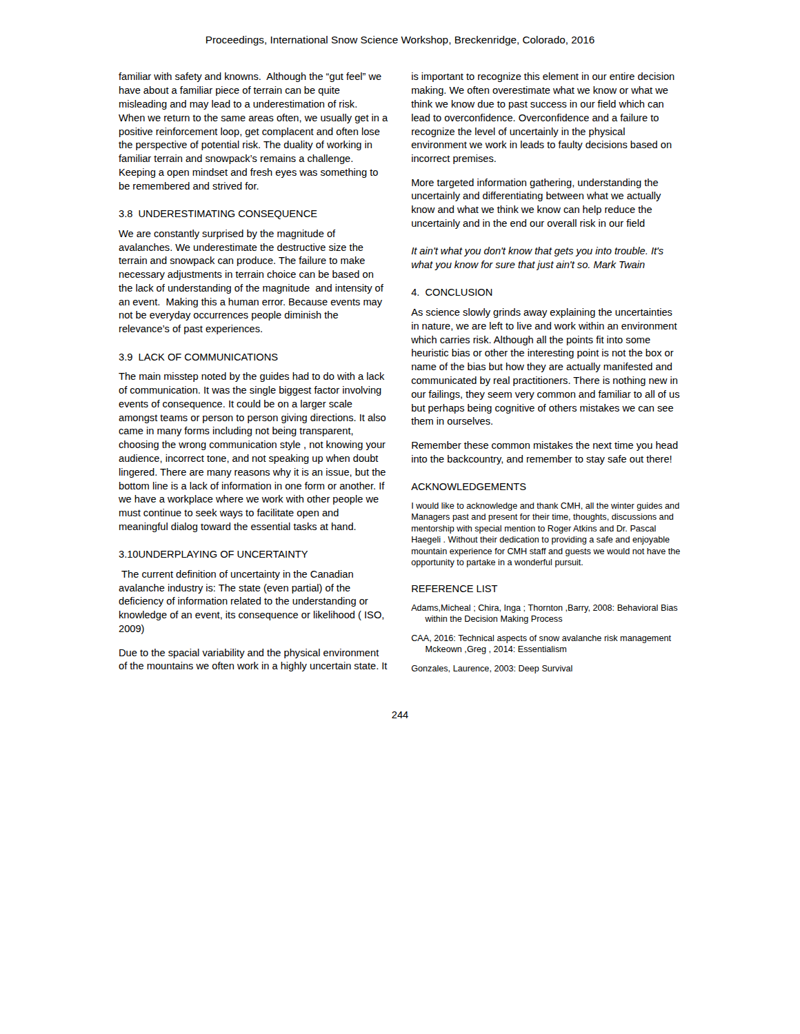Proceedings, International Snow Science Workshop, Breckenridge, Colorado, 2016
familiar with safety and knowns. Although the “gut feel” we have about a familiar piece of terrain can be quite misleading and may lead to a underestimation of risk. When we return to the same areas often, we usually get in a positive reinforcement loop, get complacent and often lose the perspective of potential risk. The duality of working in familiar terrain and snowpack’s remains a challenge. Keeping a open mindset and fresh eyes was something to be remembered and strived for.
3.8 Underestimating Consequence
We are constantly surprised by the magnitude of avalanches. We underestimate the destructive size the terrain and snowpack can produce. The failure to make necessary adjustments in terrain choice can be based on the lack of understanding of the magnitude and intensity of an event. Making this a human error. Because events may not be everyday occurrences people diminish the relevance’s of past experiences.
3.9 Lack of Communications
The main misstep noted by the guides had to do with a lack of communication. It was the single biggest factor involving events of consequence. It could be on a larger scale amongst teams or person to person giving directions. It also came in many forms including not being transparent, choosing the wrong communication style , not knowing your audience, incorrect tone, and not speaking up when doubt lingered. There are many reasons why it is an issue, but the bottom line is a lack of information in one form or another. If we have a workplace where we work with other people we must continue to seek ways to facilitate open and meaningful dialog toward the essential tasks at hand.
3.10Underplaying of Uncertainty
The current definition of uncertainty in the Canadian avalanche industry is: The state (even partial) of the deficiency of information related to the understanding or knowledge of an event, its consequence or likelihood ( ISO, 2009)
Due to the spacial variability and the physical environment of the mountains we often work in a highly uncertain state. It is important to recognize this element in our entire decision making. We often overestimate what we know or what we think we know due to past success in our field which can lead to overconfidence. Overconfidence and a failure to recognize the level of uncertainly in the physical environment we work in leads to faulty decisions based on incorrect premises.
More targeted information gathering, understanding the uncertainly and differentiating between what we actually know and what we think we know can help reduce the uncertainly and in the end our overall risk in our field
It ain't what you don't know that gets you into trouble. It's what you know for sure that just ain't so. Mark Twain
4. Conclusion
As science slowly grinds away explaining the uncertainties in nature, we are left to live and work within an environment which carries risk. Although all the points fit into some heuristic bias or other the interesting point is not the box or name of the bias but how they are actually manifested and communicated by real practitioners. There is nothing new in our failings, they seem very common and familiar to all of us but perhaps being cognitive of others mistakes we can see them in ourselves.
Remember these common mistakes the next time you head into the backcountry, and remember to stay safe out there!
Acknowledgements
I would like to acknowledge and thank CMH, all the winter guides and Managers past and present for their time, thoughts, discussions and mentorship with special mention to Roger Atkins and Dr. Pascal Haegeli . Without their dedication to providing a safe and enjoyable mountain experience for CMH staff and guests we would not have the opportunity to partake in a wonderful pursuit.
Reference List
Adams,Micheal ; Chira, Inga ; Thornton ,Barry, 2008: Behavioral Bias within the Decision Making Process
CAA, 2016: Technical aspects of snow avalanche risk management Mckeown ,Greg , 2014: Essentialism
Gonzales, Laurence, 2003: Deep Survival
244